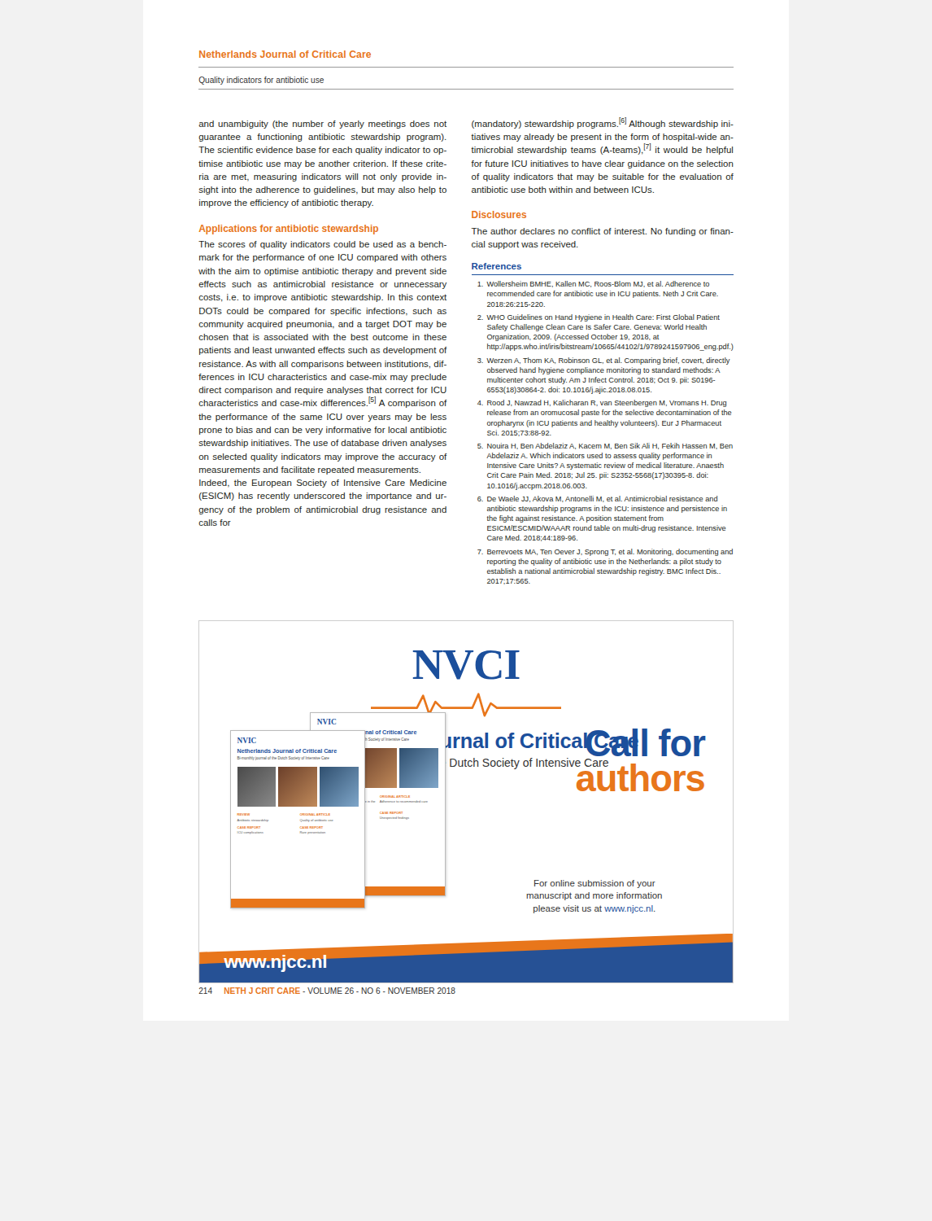Netherlands Journal of Critical Care
Quality indicators for antibiotic use
and unambiguity (the number of yearly meetings does not guarantee a functioning antibiotic stewardship program). The scientific evidence base for each quality indicator to optimise antibiotic use may be another criterion. If these criteria are met, measuring indicators will not only provide insight into the adherence to guidelines, but may also help to improve the efficiency of antibiotic therapy.
Applications for antibiotic stewardship
The scores of quality indicators could be used as a benchmark for the performance of one ICU compared with others with the aim to optimise antibiotic therapy and prevent side effects such as antimicrobial resistance or unnecessary costs, i.e. to improve antibiotic stewardship. In this context DOTs could be compared for specific infections, such as community acquired pneumonia, and a target DOT may be chosen that is associated with the best outcome in these patients and least unwanted effects such as development of resistance. As with all comparisons between institutions, differences in ICU characteristics and case-mix may preclude direct comparison and require analyses that correct for ICU characteristics and case-mix differences.[5] A comparison of the performance of the same ICU over years may be less prone to bias and can be very informative for local antibiotic stewardship initiatives. The use of database driven analyses on selected quality indicators may improve the accuracy of measurements and facilitate repeated measurements.
Indeed, the European Society of Intensive Care Medicine (ESICM) has recently underscored the importance and urgency of the problem of antimicrobial drug resistance and calls for
(mandatory) stewardship programs.[6] Although stewardship initiatives may already be present in the form of hospital-wide antimicrobial stewardship teams (A-teams),[7] it would be helpful for future ICU initiatives to have clear guidance on the selection of quality indicators that may be suitable for the evaluation of antibiotic use both within and between ICUs.
Disclosures
The author declares no conflict of interest. No funding or financial support was received.
References
Wollersheim BMHE, Kallen MC, Roos-Blom MJ, et al. Adherence to recommended care for antibiotic use in ICU patients. Neth J Crit Care. 2018:26:215-220.
WHO Guidelines on Hand Hygiene in Health Care: First Global Patient Safety Challenge Clean Care Is Safer Care. Geneva: World Health Organization, 2009. (Accessed October 19, 2018, at http://apps.who.int/iris/bitstream/10665/44102/1/9789241597906_eng.pdf.)
Werzen A, Thom KA, Robinson GL, et al. Comparing brief, covert, directly observed hand hygiene compliance monitoring to standard methods: A multicenter cohort study. Am J Infect Control. 2018; Oct 9. pii: S0196-6553(18)30864-2. doi: 10.1016/j.ajic.2018.08.015.
Rood J, Nawzad H, Kalicharan R, van Steenbergen M, Vromans H. Drug release from an oromucosal paste for the selective decontamination of the oropharynx (in ICU patients and healthy volunteers). Eur J Pharmaceut Sci. 2015;73:88-92.
Nouira H, Ben Abdelaziz A, Kacem M, Ben Sik Ali H, Fekih Hassen M, Ben Abdelaziz A. Which indicators used to assess quality performance in Intensive Care Units? A systematic review of medical literature. Anaesth Crit Care Pain Med. 2018; Jul 25. pii: S2352-5568(17)30395-8. doi: 10.1016/j.accpm.2018.06.003.
De Waele JJ, Akova M, Antonelli M, et al. Antimicrobial resistance and antibiotic stewardship programs in the ICU: insistence and persistence in the fight against resistance. A position statement from ESICM/ESCMID/WAAAR round table on multi-drug resistance. Intensive Care Med. 2018;44:189-96.
Berrevoets MA, Ten Oever J, Sprong T, et al. Monitoring, documenting and reporting the quality of antibiotic use in the Netherlands: a pilot study to establish a national antimicrobial stewardship registry. BMC Infect Dis.. 2017;17:565.
NVCI
Netherlands Journal of Critical Care
Bi-monthly journal of the Dutch Society of Intensive Care
NVIC
Netherlands Journal of Critical Care
Bi-monthly journal of the Dutch Society of Intensive Care
REVIEW
Quality indicators for antibiotic use in the ICU
ORIGINAL ARTICLE
Adherence to recommended care
CASE REPORT
Severe hypoxaemia
CASE REPORT
Unexpected findings
NVIC
Netherlands Journal of Critical Care
Bi-monthly journal of the Dutch Society of Intensive Care
REVIEW
Antibiotic stewardship
ORIGINAL ARTICLE
Quality of antibiotic use
CASE REPORT
ICU complications
CASE REPORT
Rare presentation
Call for
authors
For online submission of your
manuscript and more information
please visit us at www.njcc.nl.
www.njcc.nl
214 NETH J CRIT CARE - VOLUME 26 - NO 6 - NOVEMBER 2018